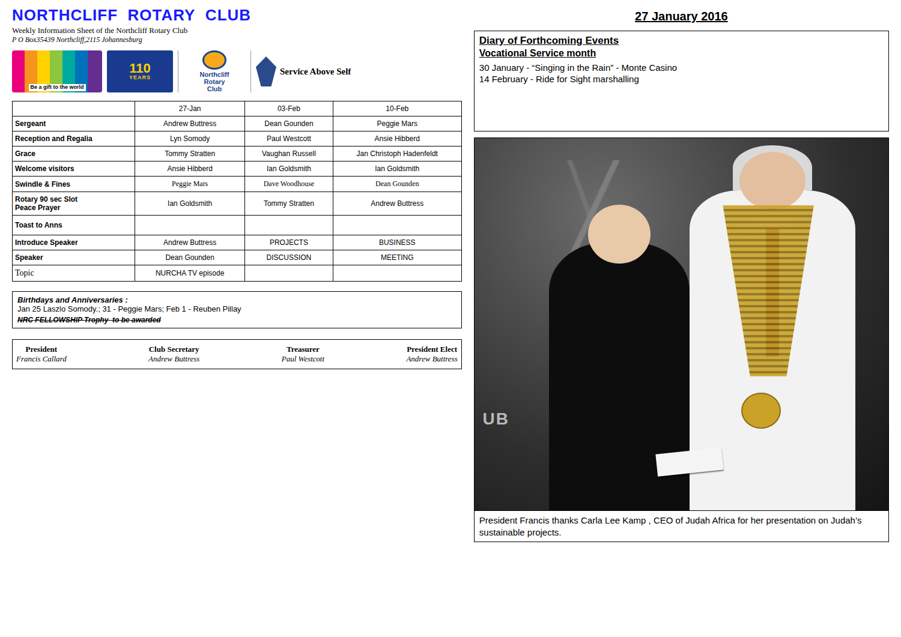NORTHCLIFF ROTARY CLUB
Weekly Information Sheet of the Northcliff Rotary Club
P O Box35439 Northcliff,2115 Johannesburg
Be a gift to the world
110 YEARS
Northcliff
Rotary
Club
Service Above Self
| | 27-Jan | 03-Feb | 10-Feb |
| Sergeant | Andrew Buttress | Dean Gounden | Peggie Mars |
| Reception and Regalia | Lyn Somody | Paul Westcott | Ansie Hibberd |
| Grace | Tommy Stratten | Vaughan Russell | Jan Christoph Hadenfeldt |
| Welcome visitors | Ansie Hibberd | Ian Goldsmith | Ian Goldsmith |
| Swindle & Fines | Peggie Mars | Dave Woodhouse | Dean Gounden |
| Rotary 90 sec Slot Peace Prayer | Ian Goldsmith | Tommy Stratten | Andrew Buttress |
| Toast to Anns | | | |
| Introduce Speaker | Andrew Buttress | PROJECTS | BUSINESS |
| Speaker | Dean Gounden | DISCUSSION | MEETING |
| Topic | NURCHA TV episode | | |
Birthdays and Anniversaries :
Jan 25 Laszlo Somody.; 31 - Peggie Mars; Feb 1 - Reuben Pillay
NRC FELLOWSHIP Trophy to be awarded
President Francis Callard
Club Secretary Andrew Buttress
Treasurer Paul Westcott
President Elect Andrew Buttress
27 January 2016
Diary of Forthcoming Events
Vocational Service month
30 January - “Singing in the Rain” - Monte Casino
14 February - Ride for Sight marshalling
UB
President Francis thanks Carla Lee Kamp , CEO of Judah Africa for her presentation on Judah’s sustainable projects.